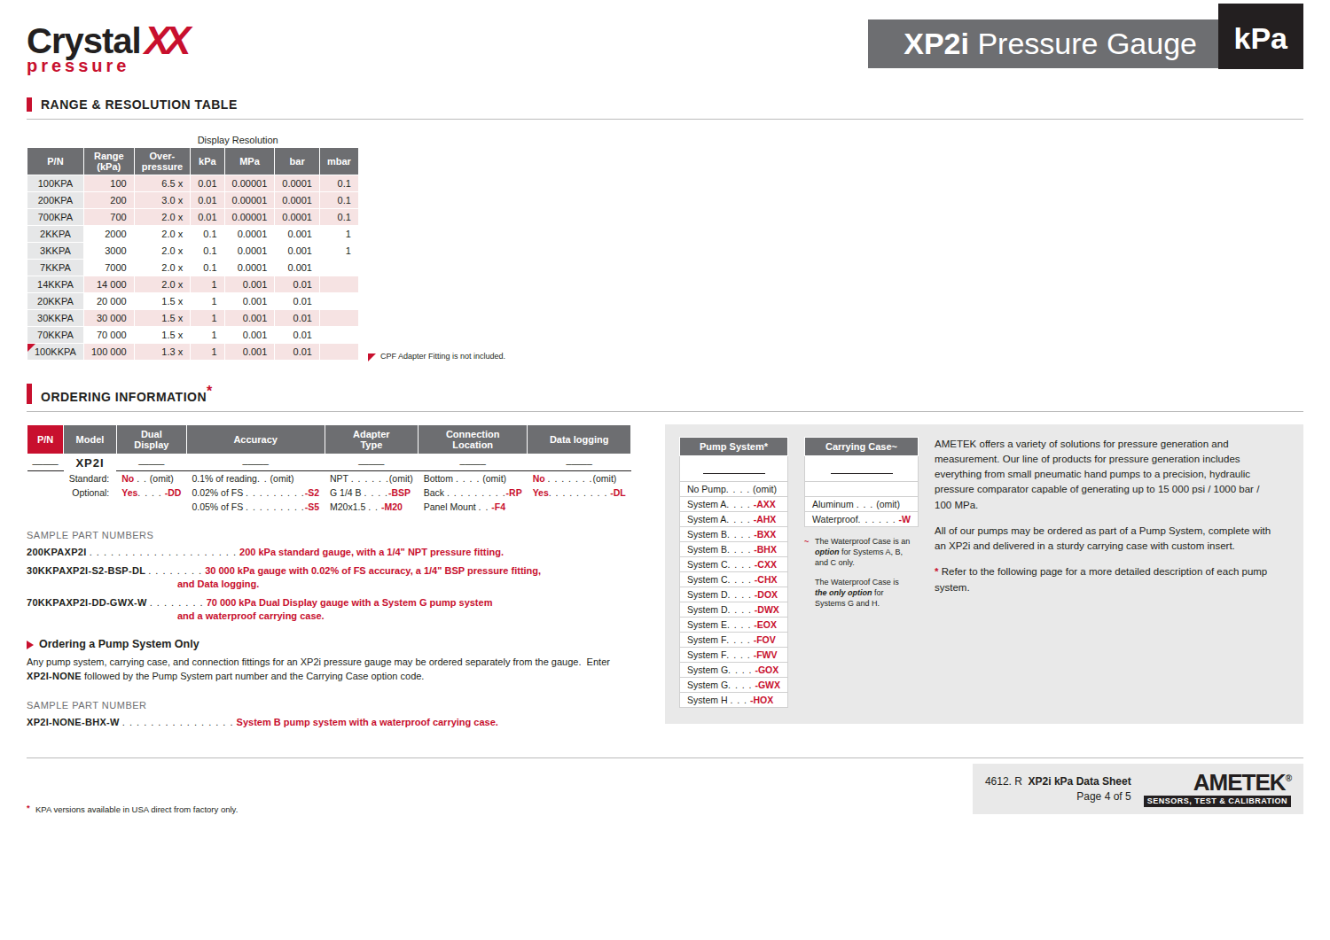CrystalXX
pressure
XP2i Pressure Gauge kPa
RANGE & RESOLUTION TABLE
| | Display Resolution |
| --- | --- |
| P/N | Range (kPa) | Over- pressure | kPa | MPa | bar | mbar |
| 100KPA | 100 | 6.5 x | 0.01 | 0.00001 | 0.0001 | 0.1 |
| 200KPA | 200 | 3.0 x | 0.01 | 0.00001 | 0.0001 | 0.1 |
| 700KPA | 700 | 2.0 x | 0.01 | 0.00001 | 0.0001 | 0.1 |
| 2KKPA | 2000 | 2.0 x | 0.1 | 0.0001 | 0.001 | 1 |
| 3KKPA | 3000 | 2.0 x | 0.1 | 0.0001 | 0.001 | 1 |
| 7KKPA | 7000 | 2.0 x | 0.1 | 0.0001 | 0.001 | |
| 14KKPA | 14 000 | 2.0 x | 1 | 0.001 | 0.01 | |
| 20KKPA | 20 000 | 1.5 x | 1 | 0.001 | 0.01 | |
| 30KKPA | 30 000 | 1.5 x | 1 | 0.001 | 0.01 | |
| 70KKPA | 70 000 | 1.5 x | 1 | 0.001 | 0.01 | |
| 100KKPA | 100 000 | 1.3 x | 1 | 0.001 | 0.01 | |
CPF Adapter Fitting is not included.
ORDERING INFORMATION*
| P/N | Model | Dual Display | Accuracy | Adapter Type | Connection Location | Data logging |
| --- | --- | --- | --- | --- | --- | --- |
| _____ | XP2I | _____ | _____ | _____ | _____ | _____ |
| | Standard: | No . . (omit) | 0.1% of reading . . (omit) | NPT . . . . . . (omit) | Bottom . . . . (omit) | No . . . . . . . (omit) |
| | Optional: | Yes . . . . -DD | 0.02% of FS . . . . . . . . . -S2 | G 1/4 B . . . . -BSP | Back . . . . . . . . . -RP | Yes . . . . . . . . . -DL |
| | | | 0.05% of FS . . . . . . . . . -S5 | M20x1.5 . . -M20 | Panel Mount . . -F4 | |
SAMPLE PART NUMBERS
200KPAXP2I . . . . . . . . . . . . . . . . . . . . . 200 kPa standard gauge, with a 1/4" NPT pressure fitting.
30KKPAXP2I-S2-BSP-DL . . . . . . . . 30 000 kPa gauge with 0.02% of FS accuracy, a 1/4" BSP pressure fitting, and Data logging.
70KKPAXP2I-DD-GWX-W . . . . . . . . 70 000 kPa Dual Display gauge with a System G pump system and a waterproof carrying case.
Ordering a Pump System Only
Any pump system, carrying case, and connection fittings for an XP2i pressure gauge may be ordered separately from the gauge. Enter XP2I-NONE followed by the Pump System part number and the Carrying Case option code.
SAMPLE PART NUMBER
XP2I-NONE-BHX-W . . . . . . . . . . . . . . . . System B pump system with a waterproof carrying case.
| Pump System * |
| --- |
| No Pump . . . . (omit) |
| System A . . . . -AXX |
| System A . . . . -AHX |
| System B . . . . -BXX |
| System B . . . . -BHX |
| System C . . . . -CXX |
| System C . . . . -CHX |
| System D . . . . -DOX |
| System D . . . . -DWX |
| System E . . . . -EOX |
| System F . . . . -FOV |
| System F . . . . -FWV |
| System G . . . . -GOX |
| System G . . . . -GWX |
| System H . . . -HOX |
| Carrying Case ~ |
| --- |
| Aluminum . . . (omit) |
| Waterproof . . . . . . -W |
~ The Waterproof Case is an option for Systems A, B, and C only.
The Waterproof Case is the only option for Systems G and H.
AMETEK offers a variety of solutions for pressure genera­tion and measurement. Our line of products for pressure generation includes everything from small pneumatic hand pumps to a precision, hydraulic pressure comparator capable of generating up to 15 000 psi / 1000 bar / 100 MPa.
All of our pumps may be ordered as part of a Pump System, complete with an XP2i and delivered in a sturdy carrying case with custom insert.
* Refer to the following page for a more detailed description of each pump system.
*KPA versions available in USA direct from factory only.
4612. R XP2i kPa Data Sheet
Page 4 of 5
AMETEK®
SENSORS, TEST & CALIBRATION